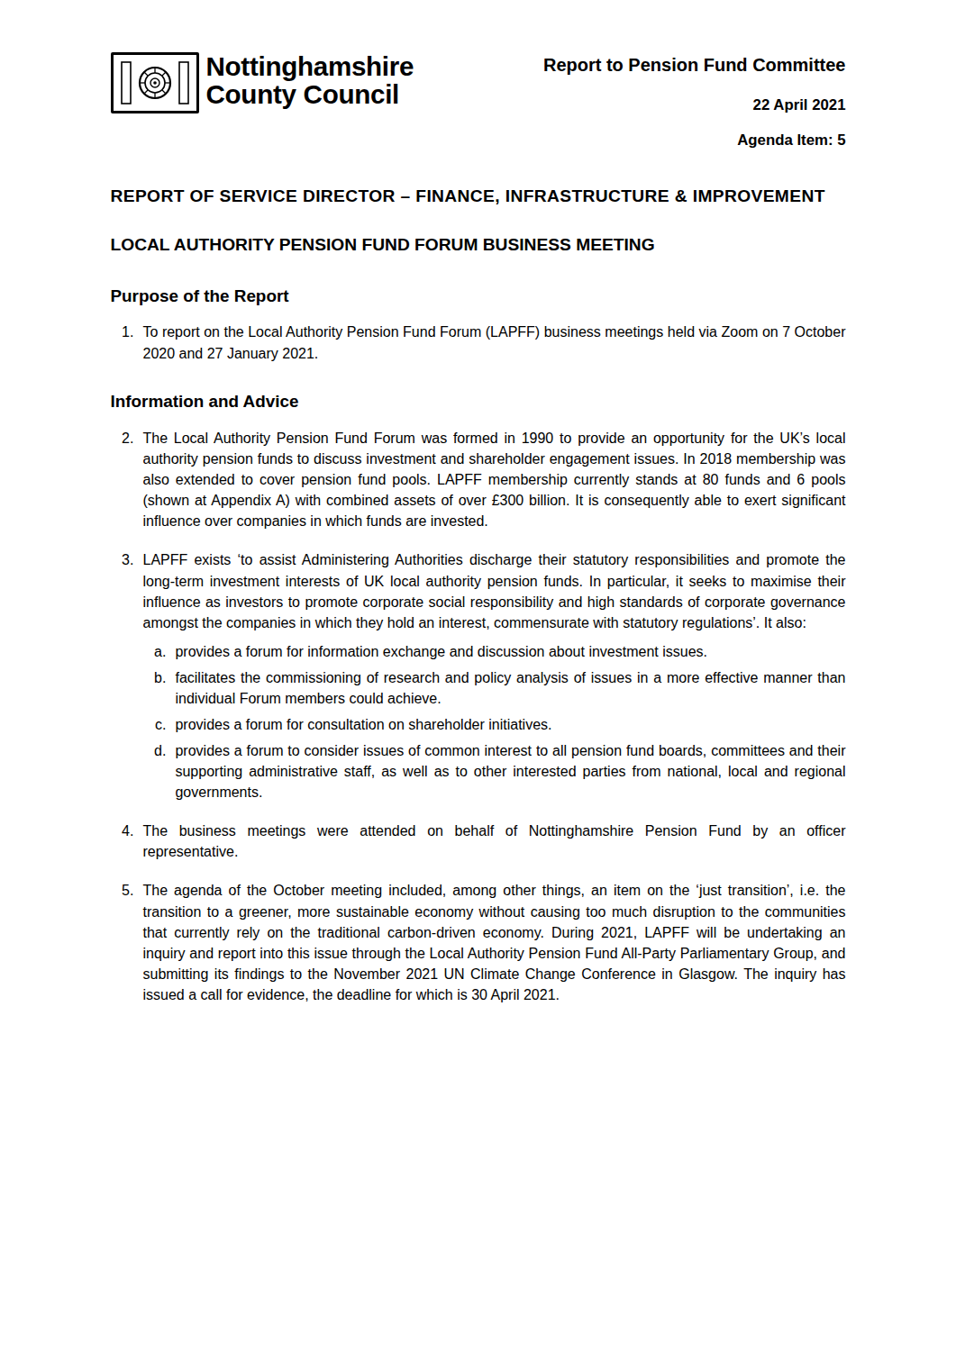Nottinghamshire
County Council
Report to Pension Fund Committee
22 April 2021
Agenda Item: 5
REPORT OF SERVICE DIRECTOR – FINANCE, INFRASTRUCTURE & IMPROVEMENT
LOCAL AUTHORITY PENSION FUND FORUM BUSINESS MEETING
Purpose of the Report
To report on the Local Authority Pension Fund Forum (LAPFF) business meetings held via Zoom on 7 October 2020 and 27 January 2021.
Information and Advice
The Local Authority Pension Fund Forum was formed in 1990 to provide an opportunity for the UK’s local authority pension funds to discuss investment and shareholder engagement issues. In 2018 membership was also extended to cover pension fund pools. LAPFF membership currently stands at 80 funds and 6 pools (shown at Appendix A) with combined assets of over £300 billion. It is consequently able to exert significant influence over companies in which funds are invested.
LAPFF exists ‘to assist Administering Authorities discharge their statutory responsibilities and promote the long-term investment interests of UK local authority pension funds. In particular, it seeks to maximise their influence as investors to promote corporate social responsibility and high standards of corporate governance amongst the companies in which they hold an interest, commensurate with statutory regulations’. It also:
provides a forum for information exchange and discussion about investment issues.
facilitates the commissioning of research and policy analysis of issues in a more effective manner than individual Forum members could achieve.
provides a forum for consultation on shareholder initiatives.
provides a forum to consider issues of common interest to all pension fund boards, committees and their supporting administrative staff, as well as to other interested parties from national, local and regional governments.
The business meetings were attended on behalf of Nottinghamshire Pension Fund by an officer representative.
The agenda of the October meeting included, among other things, an item on the ‘just transition’, i.e. the transition to a greener, more sustainable economy without causing too much disruption to the communities that currently rely on the traditional carbon-driven economy. During 2021, LAPFF will be undertaking an inquiry and report into this issue through the Local Authority Pension Fund All-Party Parliamentary Group, and submitting its findings to the November 2021 UN Climate Change Conference in Glasgow. The inquiry has issued a call for evidence, the deadline for which is 30 April 2021.